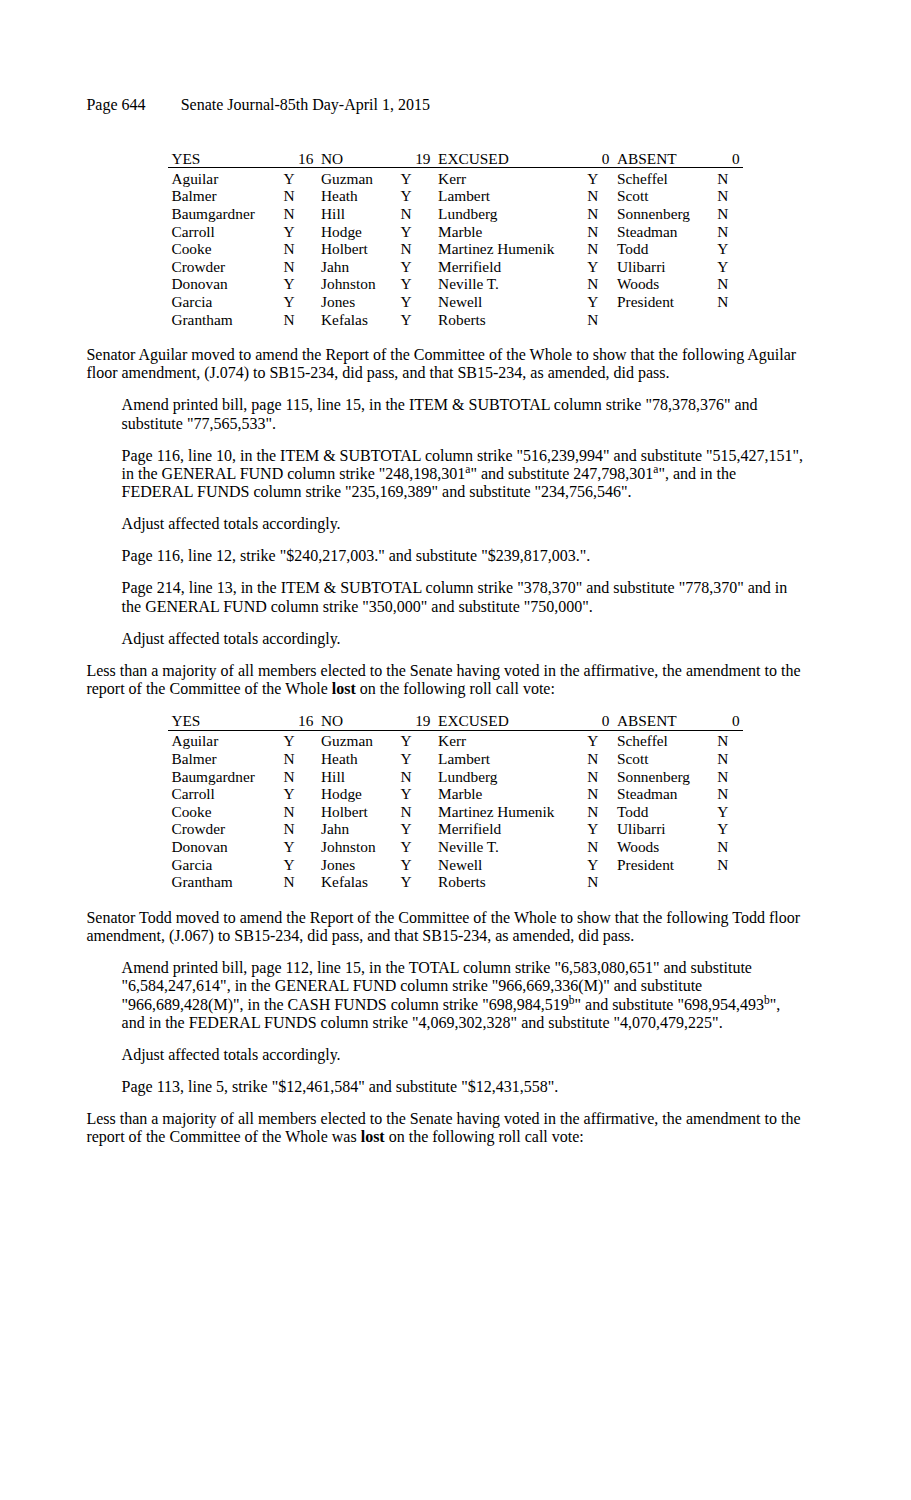Page 644 Senate Journal-85th Day-April 1, 2015
| YES | 16 | NO | 19 | EXCUSED | 0 | ABSENT | 0 |
| --- | --- | --- | --- | --- | --- | --- | --- |
| Aguilar | Y | Guzman | Y | Kerr | Y | Scheffel | N |
| Balmer | N | Heath | Y | Lambert | N | Scott | N |
| Baumgardner | N | Hill | N | Lundberg | N | Sonnenberg | N |
| Carroll | Y | Hodge | Y | Marble | N | Steadman | N |
| Cooke | N | Holbert | N | Martinez Humenik | N | Todd | Y |
| Crowder | N | Jahn | Y | Merrifield | Y | Ulibarri | Y |
| Donovan | Y | Johnston | Y | Neville T. | N | Woods | N |
| Garcia | Y | Jones | Y | Newell | Y | President | N |
| Grantham | N | Kefalas | Y | Roberts | N | | |
Senator Aguilar moved to amend the Report of the Committee of the Whole to show that the following Aguilar floor amendment, (J.074) to SB15-234, did pass, and that SB15-234, as amended, did pass.
Amend printed bill, page 115, line 15, in the ITEM & SUBTOTAL column strike "78,378,376" and substitute "77,565,533".
Page 116, line 10, in the ITEM & SUBTOTAL column strike "516,239,994" and substitute "515,427,151", in the GENERAL FUND column strike "248,198,301a" and substitute 247,798,301a", and in the FEDERAL FUNDS column strike "235,169,389" and substitute "234,756,546".
Adjust affected totals accordingly.
Page 116, line 12, strike "$240,217,003." and substitute "$239,817,003.".
Page 214, line 13, in the ITEM & SUBTOTAL column strike "378,370" and substitute "778,370" and in the GENERAL FUND column strike "350,000" and substitute "750,000".
Adjust affected totals accordingly.
Less than a majority of all members elected to the Senate having voted in the affirmative, the amendment to the report of the Committee of the Whole lost on the following roll call vote:
| YES | 16 | NO | 19 | EXCUSED | 0 | ABSENT | 0 |
| --- | --- | --- | --- | --- | --- | --- | --- |
| Aguilar | Y | Guzman | Y | Kerr | Y | Scheffel | N |
| Balmer | N | Heath | Y | Lambert | N | Scott | N |
| Baumgardner | N | Hill | N | Lundberg | N | Sonnenberg | N |
| Carroll | Y | Hodge | Y | Marble | N | Steadman | N |
| Cooke | N | Holbert | N | Martinez Humenik | N | Todd | Y |
| Crowder | N | Jahn | Y | Merrifield | Y | Ulibarri | Y |
| Donovan | Y | Johnston | Y | Neville T. | N | Woods | N |
| Garcia | Y | Jones | Y | Newell | Y | President | N |
| Grantham | N | Kefalas | Y | Roberts | N | | |
Senator Todd moved to amend the Report of the Committee of the Whole to show that the following Todd floor amendment, (J.067) to SB15-234, did pass, and that SB15-234, as amended, did pass.
Amend printed bill, page 112, line 15, in the TOTAL column strike "6,583,080,651" and substitute "6,584,247,614", in the GENERAL FUND column strike "966,669,336(M)" and substitute "966,689,428(M)", in the CASH FUNDS column strike "698,984,519b" and substitute "698,954,493b", and in the FEDERAL FUNDS column strike "4,069,302,328" and substitute "4,070,479,225".
Adjust affected totals accordingly.
Page 113, line 5, strike "$12,461,584" and substitute "$12,431,558".
Less than a majority of all members elected to the Senate having voted in the affirmative, the amendment to the report of the Committee of the Whole was lost on the following roll call vote: